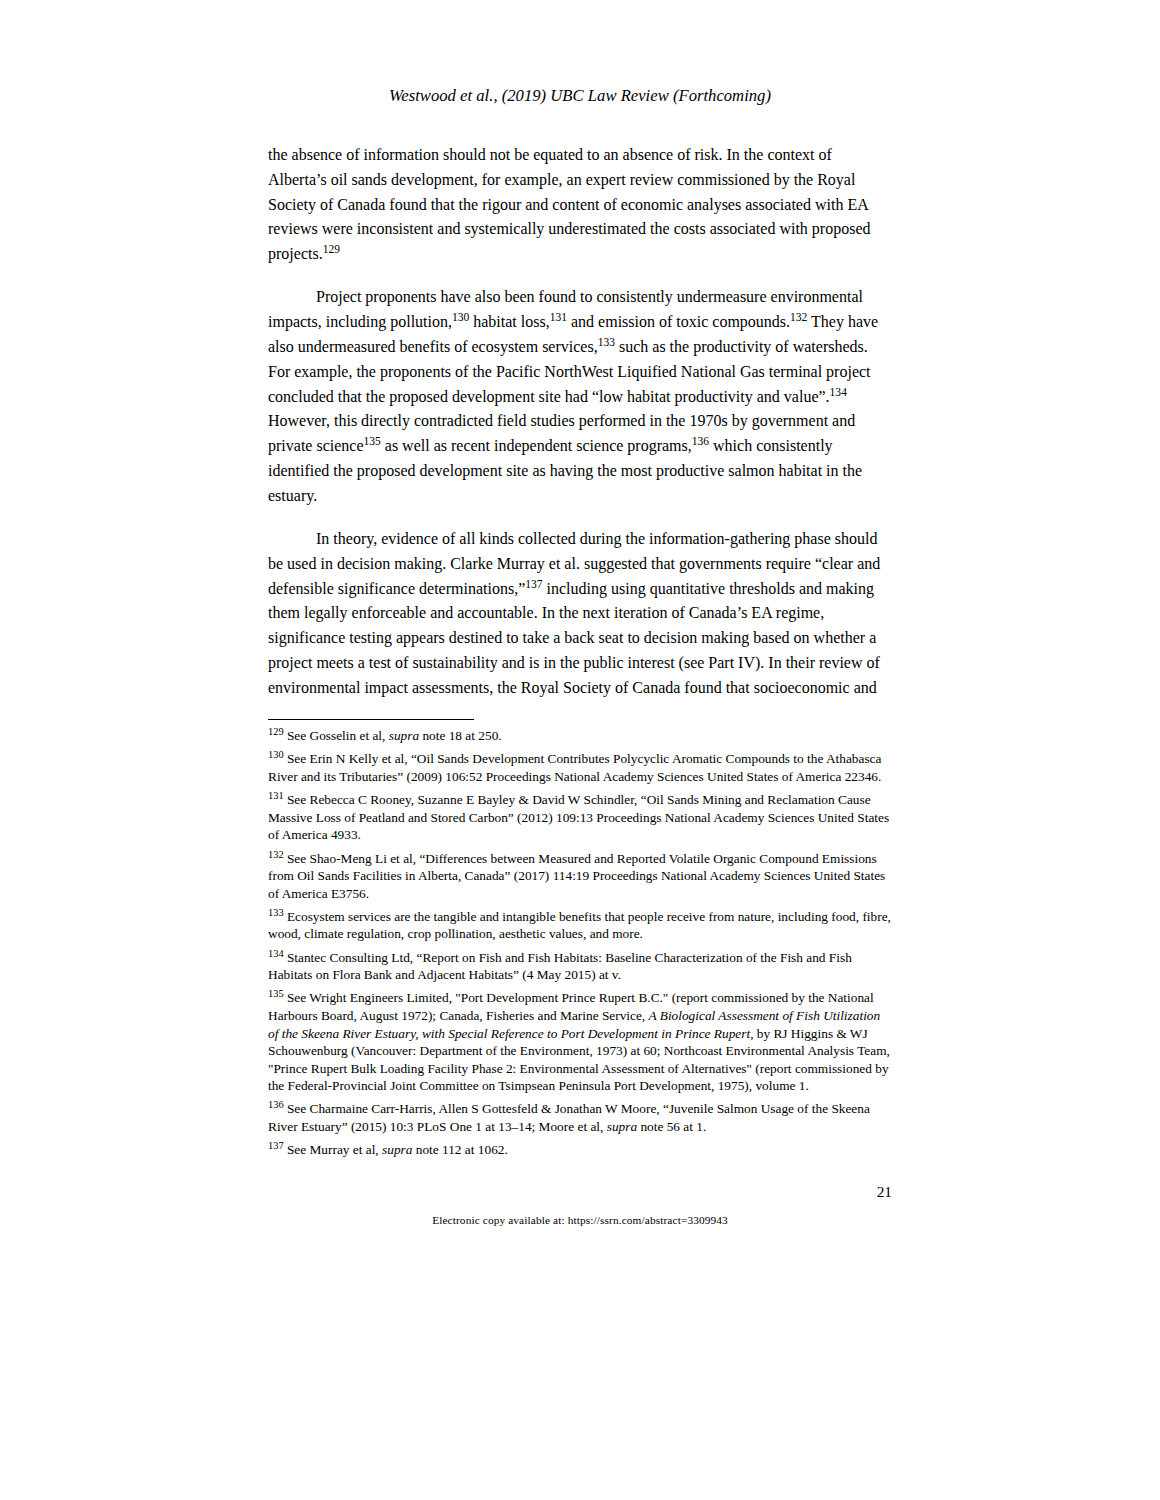Westwood et al., (2019) UBC Law Review (Forthcoming)
the absence of information should not be equated to an absence of risk. In the context of Alberta’s oil sands development, for example, an expert review commissioned by the Royal Society of Canada found that the rigour and content of economic analyses associated with EA reviews were inconsistent and systemically underestimated the costs associated with proposed projects.129
Project proponents have also been found to consistently undermeasure environmental impacts, including pollution,130 habitat loss,131 and emission of toxic compounds.132 They have also undermeasured benefits of ecosystem services,133 such as the productivity of watersheds. For example, the proponents of the Pacific NorthWest Liquified National Gas terminal project concluded that the proposed development site had “low habitat productivity and value”.134 However, this directly contradicted field studies performed in the 1970s by government and private science135 as well as recent independent science programs,136 which consistently identified the proposed development site as having the most productive salmon habitat in the estuary.
In theory, evidence of all kinds collected during the information-gathering phase should be used in decision making. Clarke Murray et al. suggested that governments require “clear and defensible significance determinations,”137 including using quantitative thresholds and making them legally enforceable and accountable. In the next iteration of Canada’s EA regime, significance testing appears destined to take a back seat to decision making based on whether a project meets a test of sustainability and is in the public interest (see Part IV). In their review of environmental impact assessments, the Royal Society of Canada found that socioeconomic and
129 See Gosselin et al, supra note 18 at 250.
130 See Erin N Kelly et al, “Oil Sands Development Contributes Polycyclic Aromatic Compounds to the Athabasca River and its Tributaries” (2009) 106:52 Proceedings National Academy Sciences United States of America 22346.
131 See Rebecca C Rooney, Suzanne E Bayley & David W Schindler, “Oil Sands Mining and Reclamation Cause Massive Loss of Peatland and Stored Carbon” (2012) 109:13 Proceedings National Academy Sciences United States of America 4933.
132 See Shao-Meng Li et al, “Differences between Measured and Reported Volatile Organic Compound Emissions from Oil Sands Facilities in Alberta, Canada” (2017) 114:19 Proceedings National Academy Sciences United States of America E3756.
133 Ecosystem services are the tangible and intangible benefits that people receive from nature, including food, fibre, wood, climate regulation, crop pollination, aesthetic values, and more.
134 Stantec Consulting Ltd, “Report on Fish and Fish Habitats: Baseline Characterization of the Fish and Fish Habitats on Flora Bank and Adjacent Habitats” (4 May 2015) at v.
135 See Wright Engineers Limited, "Port Development Prince Rupert B.C." (report commissioned by the National Harbours Board, August 1972); Canada, Fisheries and Marine Service, A Biological Assessment of Fish Utilization of the Skeena River Estuary, with Special Reference to Port Development in Prince Rupert, by RJ Higgins & WJ Schouwenburg (Vancouver: Department of the Environment, 1973) at 60; Northcoast Environmental Analysis Team, "Prince Rupert Bulk Loading Facility Phase 2: Environmental Assessment of Alternatives" (report commissioned by the Federal-Provincial Joint Committee on Tsimpsean Peninsula Port Development, 1975), volume 1.
136 See Charmaine Carr-Harris, Allen S Gottesfeld & Jonathan W Moore, “Juvenile Salmon Usage of the Skeena River Estuary” (2015) 10:3 PLoS One 1 at 13–14; Moore et al, supra note 56 at 1.
137 See Murray et al, supra note 112 at 1062.
21
Electronic copy available at: https://ssrn.com/abstract=3309943